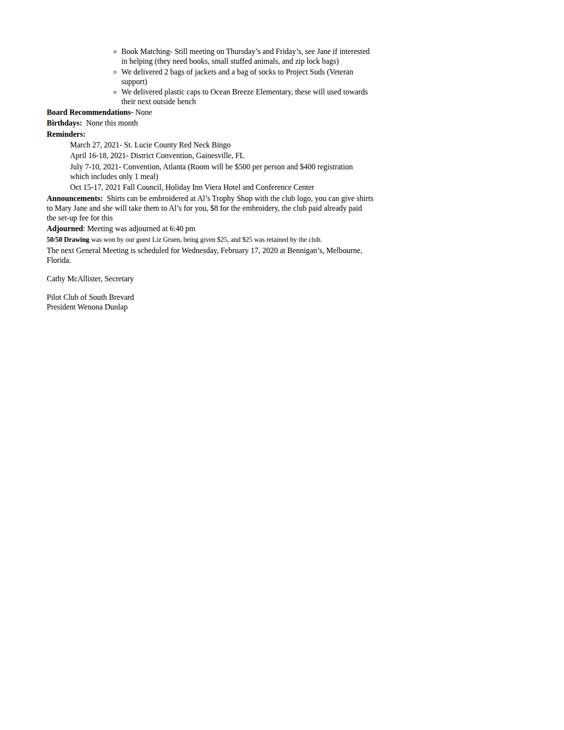Book Matching- Still meeting on Thursday’s and Friday’s, see Jane if interested in helping (they need books, small stuffed animals, and zip lock bags)
We delivered 2 bags of jackets and a bag of socks to Project Suds (Veteran support)
We delivered plastic caps to Ocean Breeze Elementary, these will used towards their next outside bench
Board Recommendations- None
Birthdays: None this month
Reminders:
March 27, 2021- St. Lucie County Red Neck Bingo
April 16-18, 2021- District Convention, Gainesville, FL
July 7-10, 2021- Convention, Atlanta (Room will be $500 per person and $400 registration which includes only 1 meal)
Oct 15-17, 2021 Fall Council, Holiday Inn Viera Hotel and Conference Center
Announcements: Shirts can be embroidered at Al’s Trophy Shop with the club logo, you can give shirts to Mary Jane and she will take them to Al’s for you, $8 for the embroidery, the club paid already paid the set-up fee for this
Adjourned: Meeting was adjourned at 6:40 pm
50/50 Drawing was won by our guest Liz Gruen, being given $25, and $25 was retained by the club.
The next General Meeting is scheduled for Wednesday, February 17, 2020 at Bennigan’s, Melbourne, Florida.
Cathy McAllister, Secretary
Pilot Club of South Brevard
President Wenona Dunlap